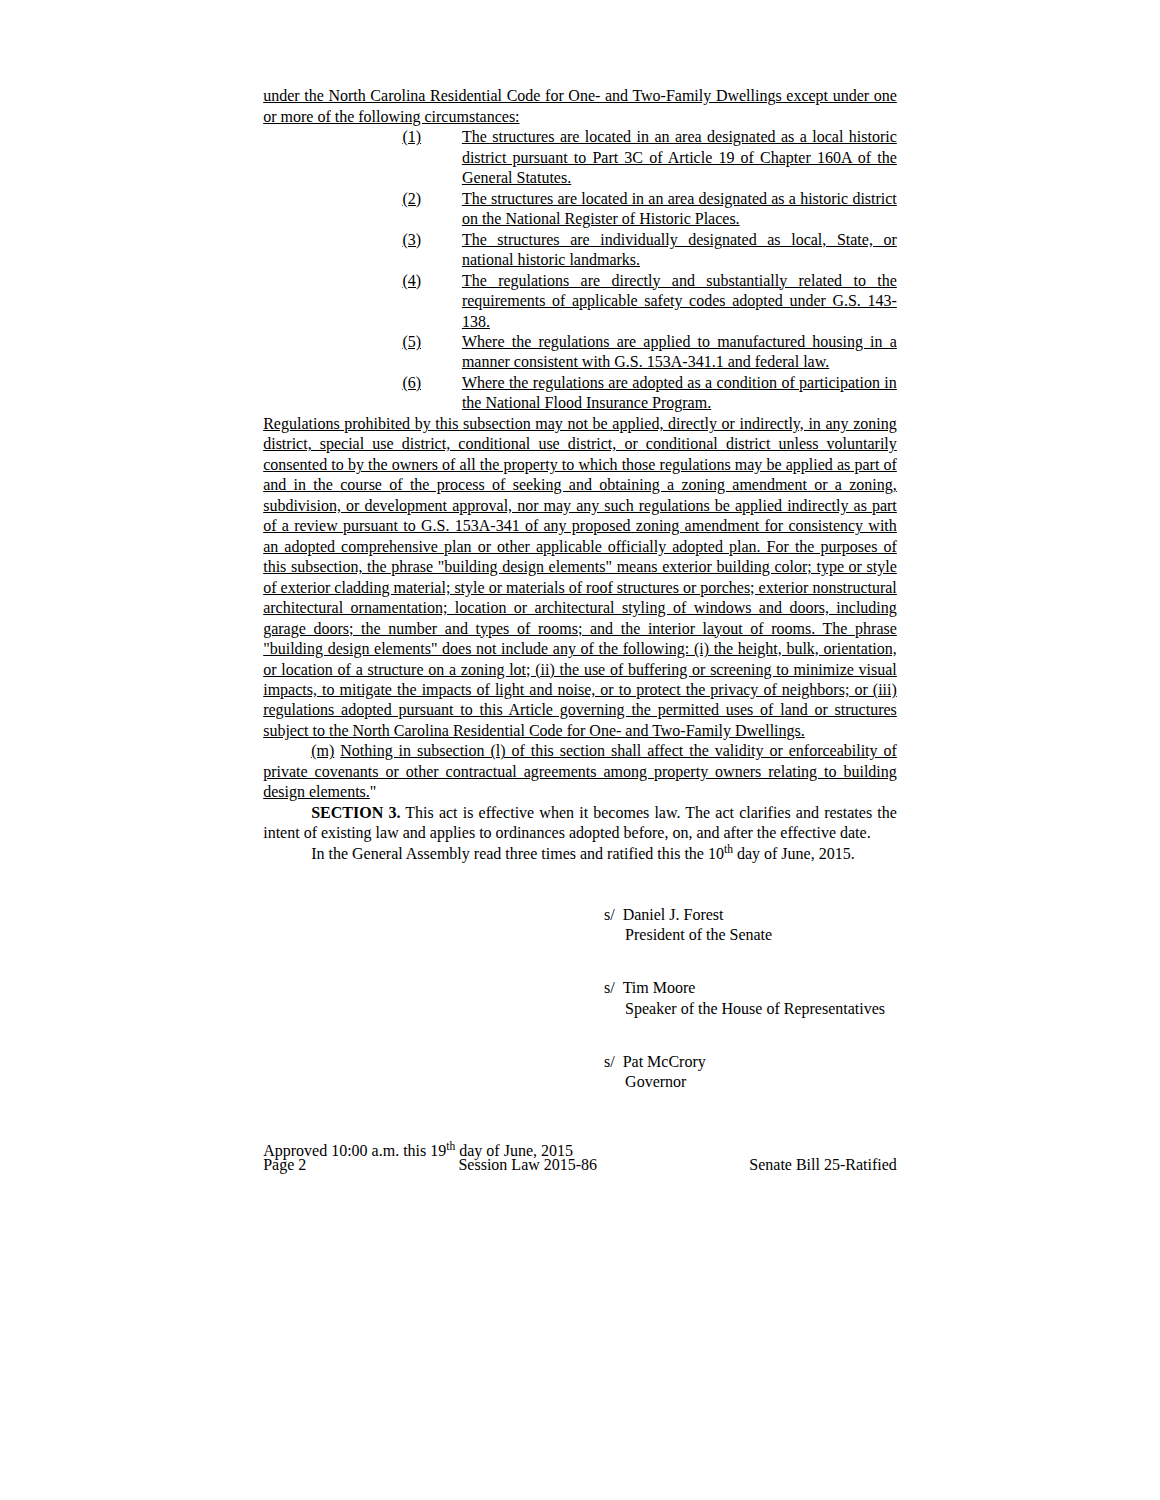under the North Carolina Residential Code for One- and Two-Family Dwellings except under one or more of the following circumstances:
(1)
The structures are located in an area designated as a local historic district pursuant to Part 3C of Article 19 of Chapter 160A of the General Statutes.
(2)
The structures are located in an area designated as a historic district on the National Register of Historic Places.
(3)
The structures are individually designated as local, State, or national historic landmarks.
(4)
The regulations are directly and substantially related to the requirements of applicable safety codes adopted under G.S. 143-138.
(5)
Where the regulations are applied to manufactured housing in a manner consistent with G.S. 153A-341.1 and federal law.
(6)
Where the regulations are adopted as a condition of participation in the National Flood Insurance Program.
Regulations prohibited by this subsection may not be applied, directly or indirectly, in any zoning district, special use district, conditional use district, or conditional district unless voluntarily consented to by the owners of all the property to which those regulations may be applied as part of and in the course of the process of seeking and obtaining a zoning amendment or a zoning, subdivision, or development approval, nor may any such regulations be applied indirectly as part of a review pursuant to G.S. 153A-341 of any proposed zoning amendment for consistency with an adopted comprehensive plan or other applicable officially adopted plan. For the purposes of this subsection, the phrase "building design elements" means exterior building color; type or style of exterior cladding material; style or materials of roof structures or porches; exterior nonstructural architectural ornamentation; location or architectural styling of windows and doors, including garage doors; the number and types of rooms; and the interior layout of rooms. The phrase "building design elements" does not include any of the following: (i) the height, bulk, orientation, or location of a structure on a zoning lot; (ii) the use of buffering or screening to minimize visual impacts, to mitigate the impacts of light and noise, or to protect the privacy of neighbors; or (iii) regulations adopted pursuant to this Article governing the permitted uses of land or structures subject to the North Carolina Residential Code for One- and Two-Family Dwellings.
(m) Nothing in subsection (l) of this section shall affect the validity or enforceability of private covenants or other contractual agreements among property owners relating to building design elements."
SECTION 3. This act is effective when it becomes law. The act clarifies and restates the intent of existing law and applies to ordinances adopted before, on, and after the effective date.
In the General Assembly read three times and ratified this the 10th day of June, 2015.
s/ Daniel J. Forest
President of the Senate
s/ Tim Moore
Speaker of the House of Representatives
s/ Pat McCrory
Governor
Approved 10:00 a.m. this 19th day of June, 2015
Page 2
Session Law 2015-86
Senate Bill 25-Ratified